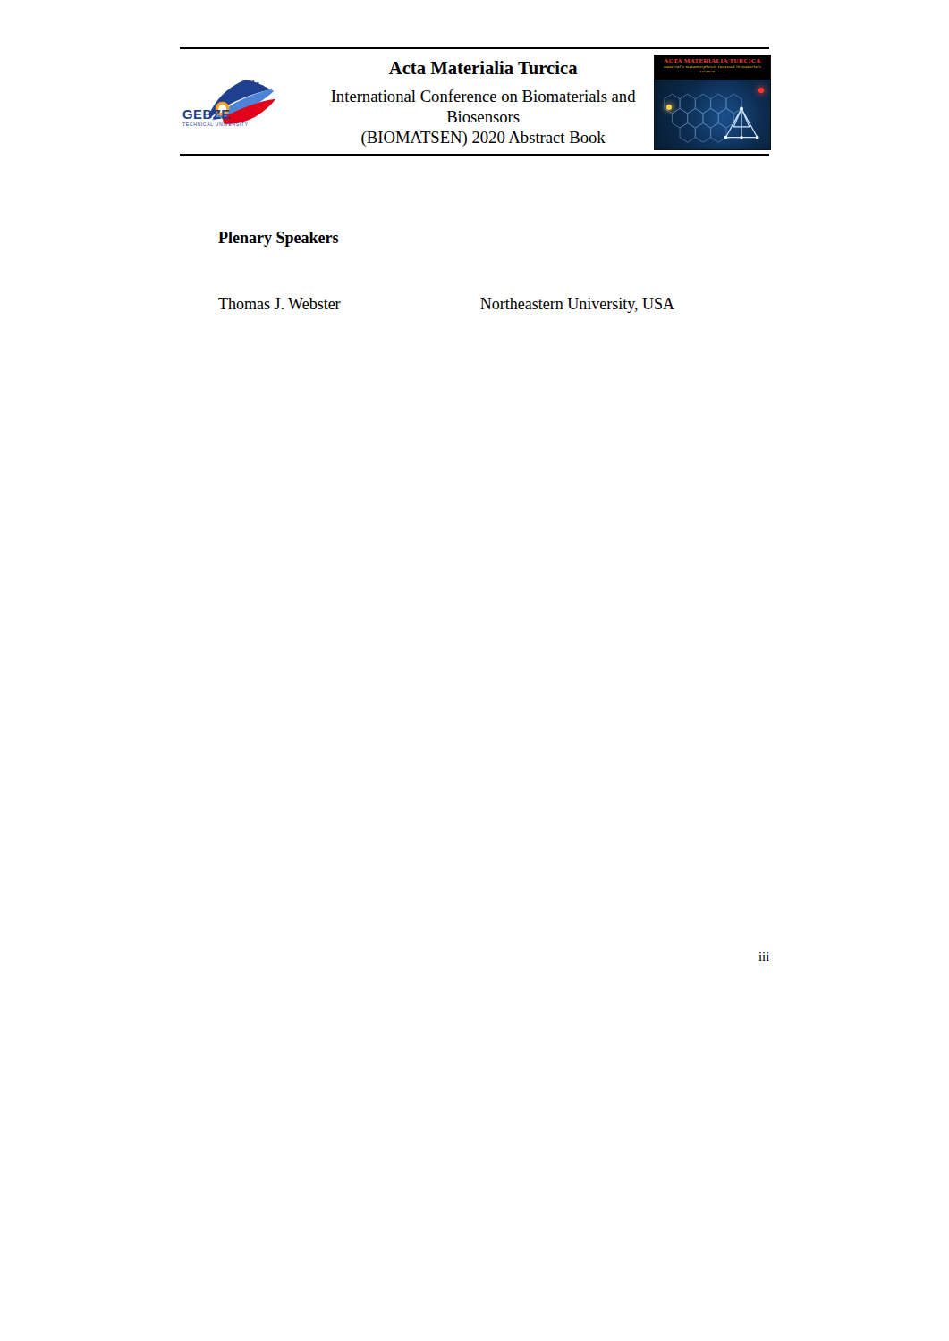GEBZE TECHNICAL UNIVERSITY
Acta Materialia Turcica
International Conference on Biomaterials and Biosensors
(BIOMATSEN) 2020 Abstract Book
ACTA MATERIALIA TURCICA material's metamorphosis renewed in materials science…….
Plenary Speakers
| Thomas J. Webster | Northeastern University, USA |
iii